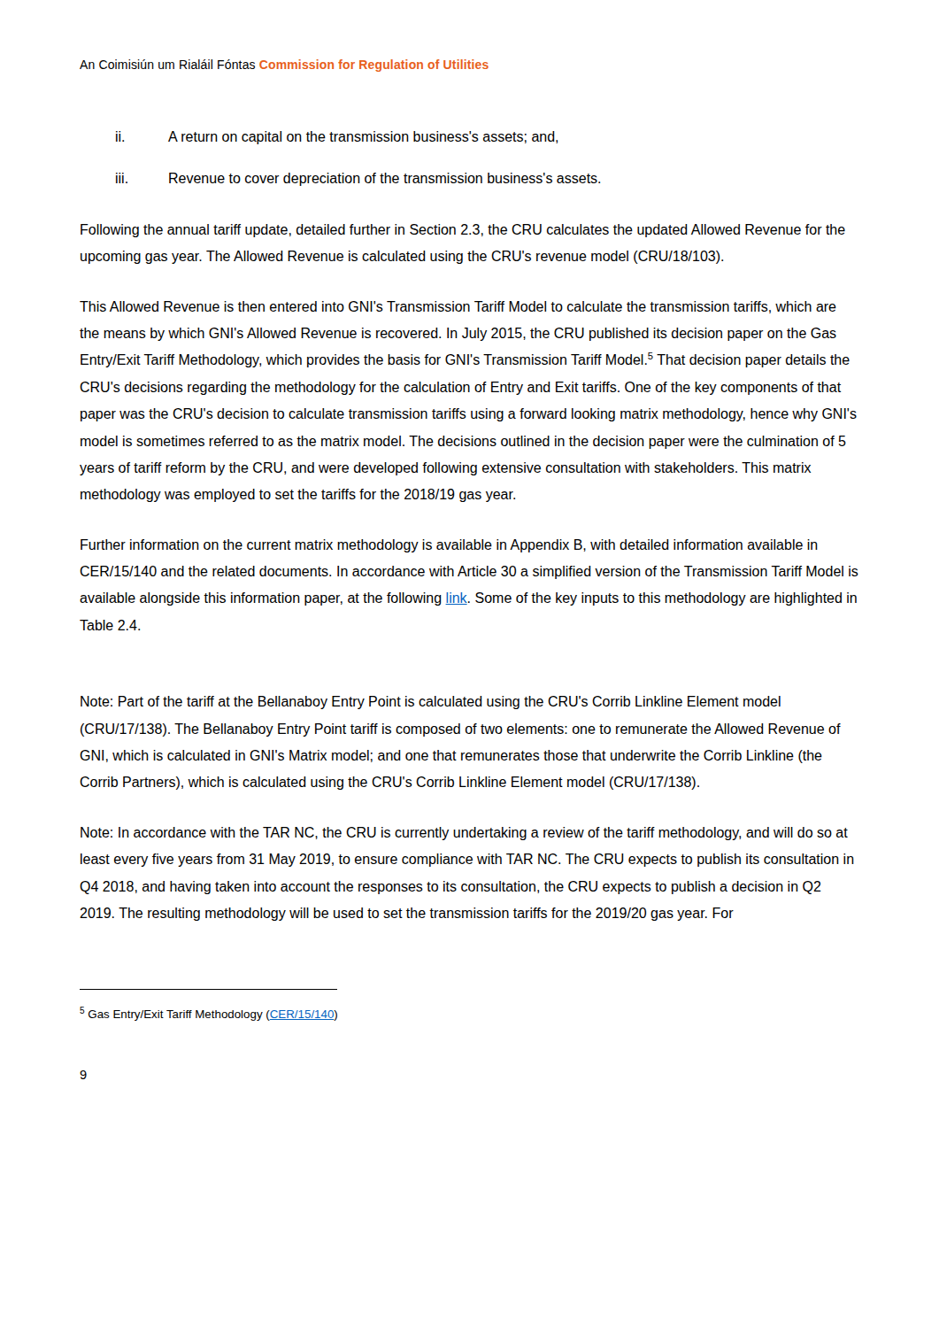An Coimisiún um Rialáil Fóntas Commission for Regulation of Utilities
ii. A return on capital on the transmission business's assets; and,
iii. Revenue to cover depreciation of the transmission business's assets.
Following the annual tariff update, detailed further in Section 2.3, the CRU calculates the updated Allowed Revenue for the upcoming gas year. The Allowed Revenue is calculated using the CRU's revenue model (CRU/18/103).
This Allowed Revenue is then entered into GNI's Transmission Tariff Model to calculate the transmission tariffs, which are the means by which GNI's Allowed Revenue is recovered. In July 2015, the CRU published its decision paper on the Gas Entry/Exit Tariff Methodology, which provides the basis for GNI's Transmission Tariff Model.5 That decision paper details the CRU's decisions regarding the methodology for the calculation of Entry and Exit tariffs. One of the key components of that paper was the CRU's decision to calculate transmission tariffs using a forward looking matrix methodology, hence why GNI's model is sometimes referred to as the matrix model. The decisions outlined in the decision paper were the culmination of 5 years of tariff reform by the CRU, and were developed following extensive consultation with stakeholders. This matrix methodology was employed to set the tariffs for the 2018/19 gas year.
Further information on the current matrix methodology is available in Appendix B, with detailed information available in CER/15/140 and the related documents. In accordance with Article 30 a simplified version of the Transmission Tariff Model is available alongside this information paper, at the following link. Some of the key inputs to this methodology are highlighted in Table 2.4.
Note: Part of the tariff at the Bellanaboy Entry Point is calculated using the CRU's Corrib Linkline Element model (CRU/17/138). The Bellanaboy Entry Point tariff is composed of two elements: one to remunerate the Allowed Revenue of GNI, which is calculated in GNI's Matrix model; and one that remunerates those that underwrite the Corrib Linkline (the Corrib Partners), which is calculated using the CRU's Corrib Linkline Element model (CRU/17/138).
Note: In accordance with the TAR NC, the CRU is currently undertaking a review of the tariff methodology, and will do so at least every five years from 31 May 2019, to ensure compliance with TAR NC. The CRU expects to publish its consultation in Q4 2018, and having taken into account the responses to its consultation, the CRU expects to publish a decision in Q2 2019. The resulting methodology will be used to set the transmission tariffs for the 2019/20 gas year. For
5 Gas Entry/Exit Tariff Methodology (CER/15/140)
9